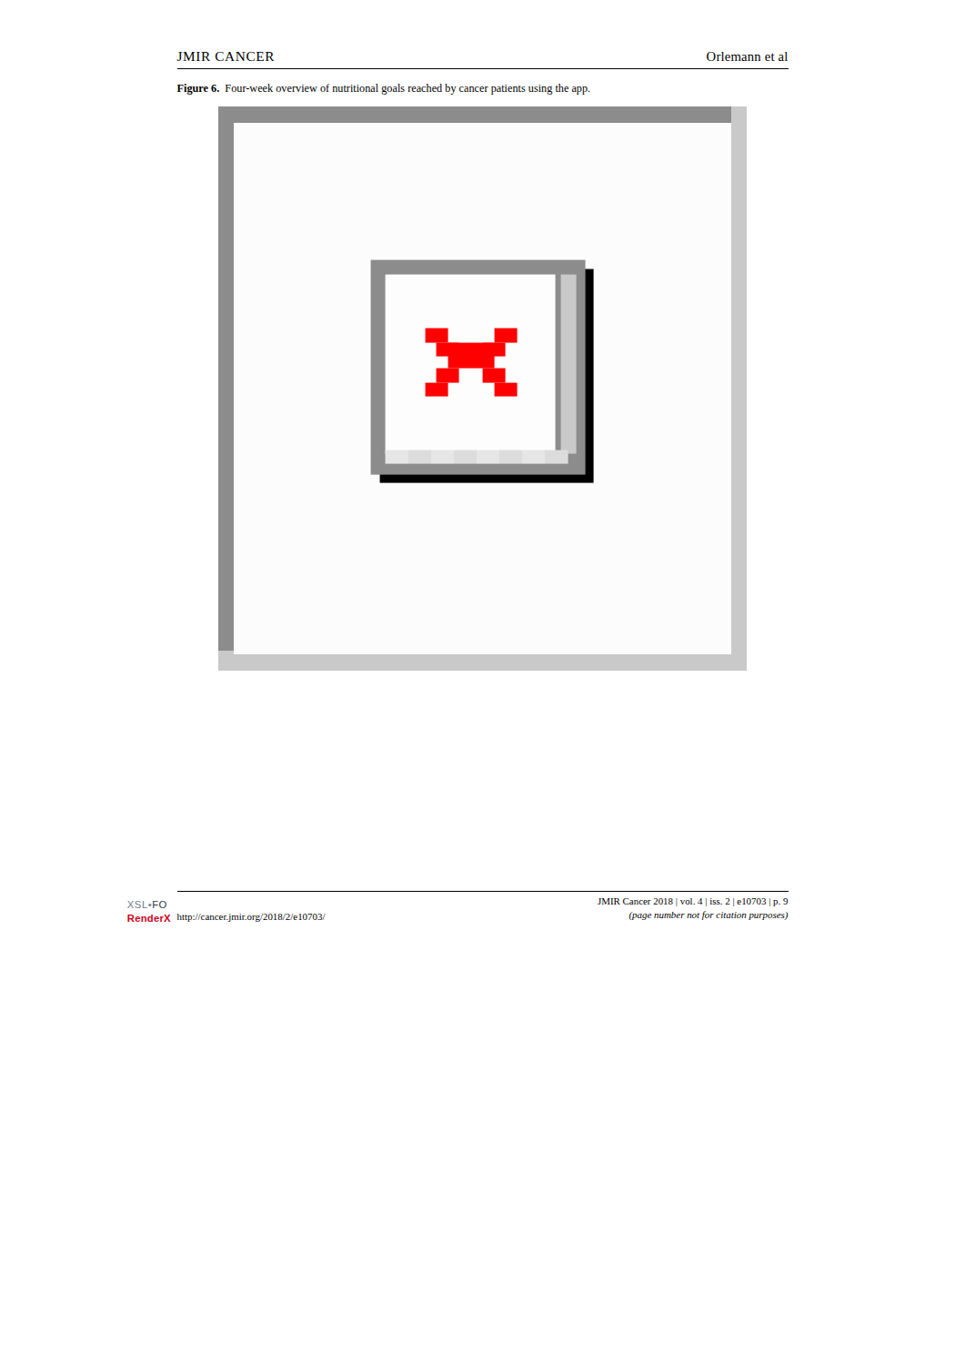JMIR Cancer Orlemann et al
Figure 6. Four-week overview of nutritional goals reached by cancer patients using the app.
XSL•FO
RenderX
http://cancer.jmir.org/2018/2/e10703/
JMIR Cancer 2018 | vol. 4 | iss. 2 | e10703 | p. 9
(page number not for citation purposes)